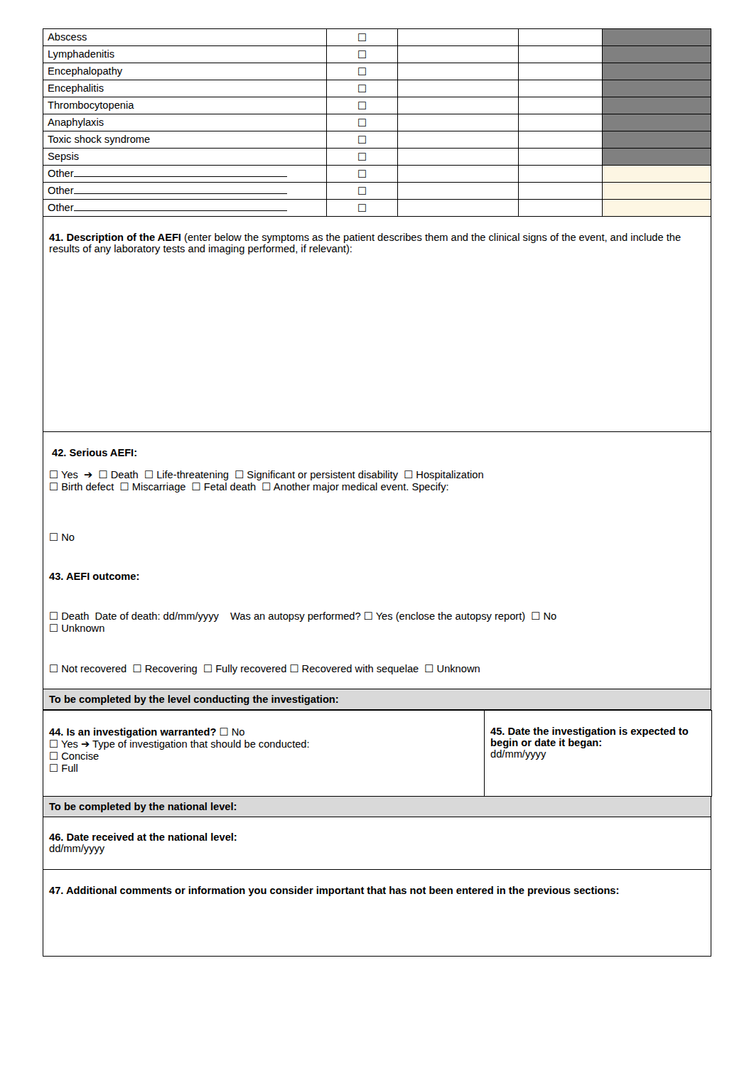| Abscess | ☐ | | | |
| Lymphadenitis | ☐ | | | |
| Encephalopathy | ☐ | | | |
| Encephalitis | ☐ | | | |
| Thrombocytopenia | ☐ | | | |
| Anaphylaxis | ☐ | | | |
| Toxic shock syndrome | ☐ | | | |
| Sepsis | ☐ | | | |
| Other | ☐ | | | |
| Other | ☐ | | | |
| Other | ☐ | | | |
41. Description of the AEFI (enter below the symptoms as the patient describes them and the clinical signs of the event, and include the results of any laboratory tests and imaging performed, if relevant):
42. Serious AEFI:
☐ Yes ➔ ☐ Death ☐ Life-threatening ☐ Significant or persistent disability ☐ Hospitalization
☐ Birth defect ☐ Miscarriage ☐ Fetal death ☐ Another major medical event. Specify:
☐ No
43. AEFI outcome:
☐ Death Date of death: dd/mm/yyyy Was an autopsy performed? ☐ Yes (enclose the autopsy report) ☐ No
☐ Unknown
☐ Not recovered ☐ Recovering ☐ Fully recovered ☐ Recovered with sequelae ☐ Unknown
To be completed by the level conducting the investigation:
44. Is an investigation warranted? ☐ No
☐ Yes ➔ Type of investigation that should be conducted:
☐ Concise
☐ Full
45. Date the investigation is expected to begin or date it began:
dd/mm/yyyy
To be completed by the national level:
46. Date received at the national level:
dd/mm/yyyy
47. Additional comments or information you consider important that has not been entered in the previous sections: